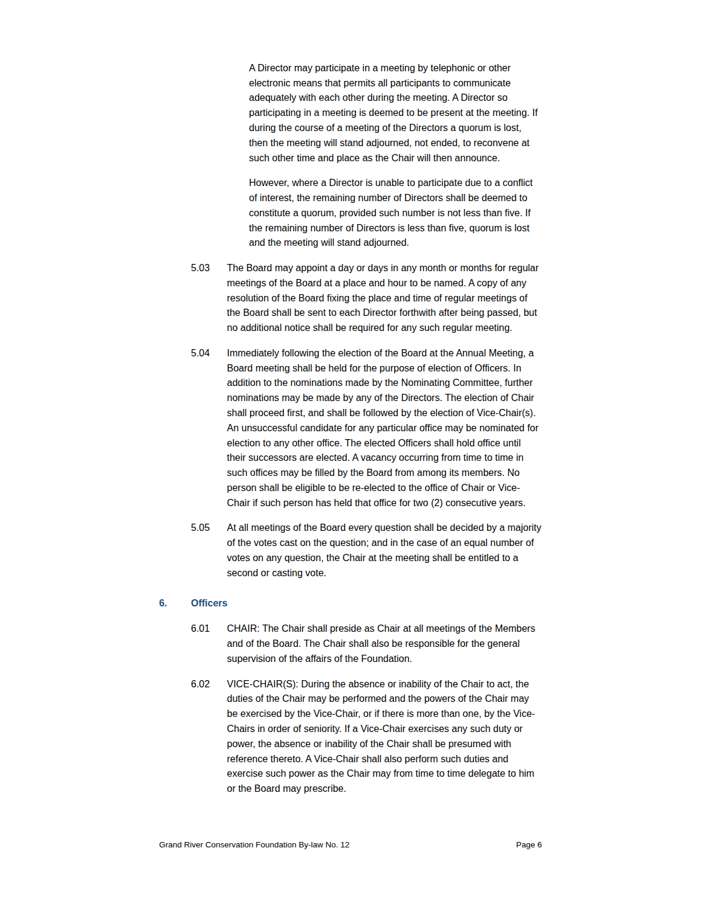A Director may participate in a meeting by telephonic or other electronic means that permits all participants to communicate adequately with each other during the meeting. A Director so participating in a meeting is deemed to be present at the meeting. If during the course of a meeting of the Directors a quorum is lost, then the meeting will stand adjourned, not ended, to reconvene at such other time and place as the Chair will then announce.
However, where a Director is unable to participate due to a conflict of interest, the remaining number of Directors shall be deemed to constitute a quorum, provided such number is not less than five. If the remaining number of Directors is less than five, quorum is lost and the meeting will stand adjourned.
5.03
The Board may appoint a day or days in any month or months for regular meetings of the Board at a place and hour to be named. A copy of any resolution of the Board fixing the place and time of regular meetings of the Board shall be sent to each Director forthwith after being passed, but no additional notice shall be required for any such regular meeting.
5.04
Immediately following the election of the Board at the Annual Meeting, a Board meeting shall be held for the purpose of election of Officers. In addition to the nominations made by the Nominating Committee, further nominations may be made by any of the Directors. The election of Chair shall proceed first, and shall be followed by the election of Vice-Chair(s). An unsuccessful candidate for any particular office may be nominated for election to any other office. The elected Officers shall hold office until their successors are elected. A vacancy occurring from time to time in such offices may be filled by the Board from among its members. No person shall be eligible to be re-elected to the office of Chair or Vice-Chair if such person has held that office for two (2) consecutive years.
5.05
At all meetings of the Board every question shall be decided by a majority of the votes cast on the question; and in the case of an equal number of votes on any question, the Chair at the meeting shall be entitled to a second or casting vote.
6.
Officers
6.01
CHAIR: The Chair shall preside as Chair at all meetings of the Members and of the Board. The Chair shall also be responsible for the general supervision of the affairs of the Foundation.
6.02
VICE-CHAIR(S): During the absence or inability of the Chair to act, the duties of the Chair may be performed and the powers of the Chair may be exercised by the Vice-Chair, or if there is more than one, by the Vice-Chairs in order of seniority. If a Vice-Chair exercises any such duty or power, the absence or inability of the Chair shall be presumed with reference thereto. A Vice-Chair shall also perform such duties and exercise such power as the Chair may from time to time delegate to him or the Board may prescribe.
Grand River Conservation Foundation By-law No. 12
Page 6